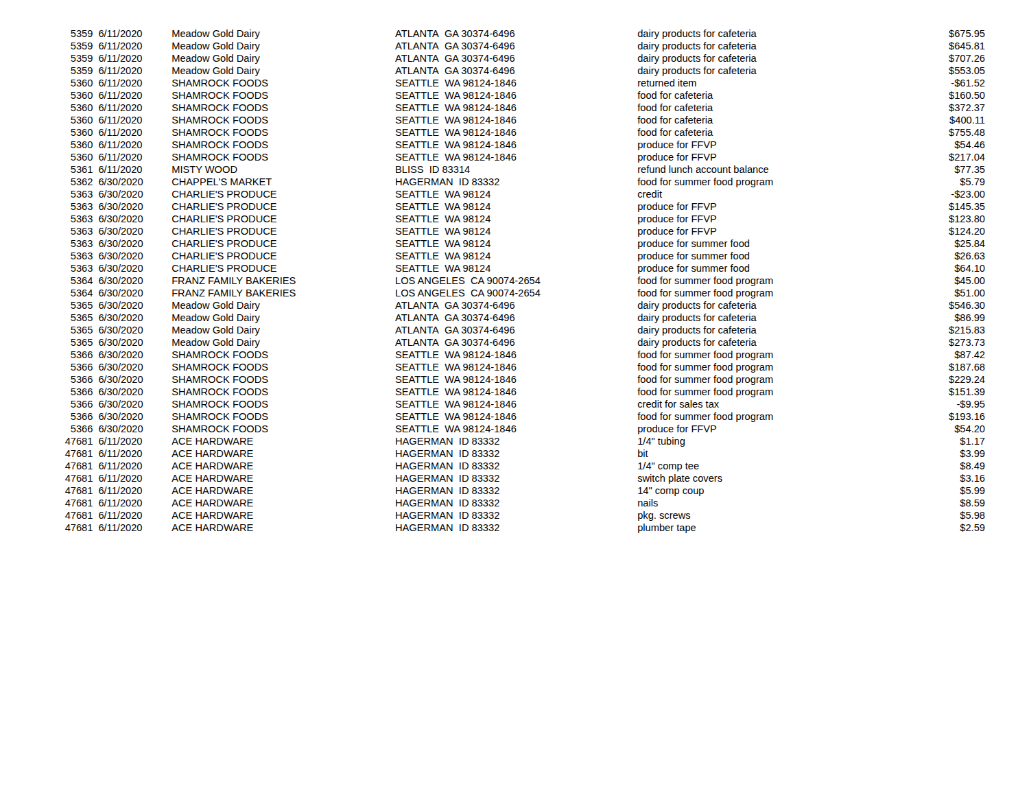| 5359 | 6/11/2020 | Meadow Gold Dairy | ATLANTA GA 30374-6496 | dairy products for cafeteria | $675.95 |
| 5359 | 6/11/2020 | Meadow Gold Dairy | ATLANTA GA 30374-6496 | dairy products for cafeteria | $645.81 |
| 5359 | 6/11/2020 | Meadow Gold Dairy | ATLANTA GA 30374-6496 | dairy products for cafeteria | $707.26 |
| 5359 | 6/11/2020 | Meadow Gold Dairy | ATLANTA GA 30374-6496 | dairy products for cafeteria | $553.05 |
| 5360 | 6/11/2020 | SHAMROCK FOODS | SEATTLE WA 98124-1846 | returned item | -$61.52 |
| 5360 | 6/11/2020 | SHAMROCK FOODS | SEATTLE WA 98124-1846 | food for cafeteria | $160.50 |
| 5360 | 6/11/2020 | SHAMROCK FOODS | SEATTLE WA 98124-1846 | food for cafeteria | $372.37 |
| 5360 | 6/11/2020 | SHAMROCK FOODS | SEATTLE WA 98124-1846 | food for cafeteria | $400.11 |
| 5360 | 6/11/2020 | SHAMROCK FOODS | SEATTLE WA 98124-1846 | food for cafeteria | $755.48 |
| 5360 | 6/11/2020 | SHAMROCK FOODS | SEATTLE WA 98124-1846 | produce for FFVP | $54.46 |
| 5360 | 6/11/2020 | SHAMROCK FOODS | SEATTLE WA 98124-1846 | produce for FFVP | $217.04 |
| 5361 | 6/11/2020 | MISTY WOOD | BLISS ID 83314 | refund lunch account balance | $77.35 |
| 5362 | 6/30/2020 | CHAPPEL'S MARKET | HAGERMAN ID 83332 | food for summer food program | $5.79 |
| 5363 | 6/30/2020 | CHARLIE'S PRODUCE | SEATTLE WA 98124 | credit | -$23.00 |
| 5363 | 6/30/2020 | CHARLIE'S PRODUCE | SEATTLE WA 98124 | produce for FFVP | $145.35 |
| 5363 | 6/30/2020 | CHARLIE'S PRODUCE | SEATTLE WA 98124 | produce for FFVP | $123.80 |
| 5363 | 6/30/2020 | CHARLIE'S PRODUCE | SEATTLE WA 98124 | produce for FFVP | $124.20 |
| 5363 | 6/30/2020 | CHARLIE'S PRODUCE | SEATTLE WA 98124 | produce for summer food | $25.84 |
| 5363 | 6/30/2020 | CHARLIE'S PRODUCE | SEATTLE WA 98124 | produce for summer food | $26.63 |
| 5363 | 6/30/2020 | CHARLIE'S PRODUCE | SEATTLE WA 98124 | produce for summer food | $64.10 |
| 5364 | 6/30/2020 | FRANZ FAMILY BAKERIES | LOS ANGELES CA 90074-2654 | food for summer food program | $45.00 |
| 5364 | 6/30/2020 | FRANZ FAMILY BAKERIES | LOS ANGELES CA 90074-2654 | food for summer food program | $51.00 |
| 5365 | 6/30/2020 | Meadow Gold Dairy | ATLANTA GA 30374-6496 | dairy products for cafeteria | $546.30 |
| 5365 | 6/30/2020 | Meadow Gold Dairy | ATLANTA GA 30374-6496 | dairy products for cafeteria | $86.99 |
| 5365 | 6/30/2020 | Meadow Gold Dairy | ATLANTA GA 30374-6496 | dairy products for cafeteria | $215.83 |
| 5365 | 6/30/2020 | Meadow Gold Dairy | ATLANTA GA 30374-6496 | dairy products for cafeteria | $273.73 |
| 5366 | 6/30/2020 | SHAMROCK FOODS | SEATTLE WA 98124-1846 | food for summer food program | $87.42 |
| 5366 | 6/30/2020 | SHAMROCK FOODS | SEATTLE WA 98124-1846 | food for summer food program | $187.68 |
| 5366 | 6/30/2020 | SHAMROCK FOODS | SEATTLE WA 98124-1846 | food for summer food program | $229.24 |
| 5366 | 6/30/2020 | SHAMROCK FOODS | SEATTLE WA 98124-1846 | food for summer food program | $151.39 |
| 5366 | 6/30/2020 | SHAMROCK FOODS | SEATTLE WA 98124-1846 | credit for sales tax | -$9.95 |
| 5366 | 6/30/2020 | SHAMROCK FOODS | SEATTLE WA 98124-1846 | food for summer food program | $193.16 |
| 5366 | 6/30/2020 | SHAMROCK FOODS | SEATTLE WA 98124-1846 | produce for FFVP | $54.20 |
| 47681 | 6/11/2020 | ACE HARDWARE | HAGERMAN ID 83332 | 1/4" tubing | $1.17 |
| 47681 | 6/11/2020 | ACE HARDWARE | HAGERMAN ID 83332 | bit | $3.99 |
| 47681 | 6/11/2020 | ACE HARDWARE | HAGERMAN ID 83332 | 1/4" comp tee | $8.49 |
| 47681 | 6/11/2020 | ACE HARDWARE | HAGERMAN ID 83332 | switch plate covers | $3.16 |
| 47681 | 6/11/2020 | ACE HARDWARE | HAGERMAN ID 83332 | 14" comp coup | $5.99 |
| 47681 | 6/11/2020 | ACE HARDWARE | HAGERMAN ID 83332 | nails | $8.59 |
| 47681 | 6/11/2020 | ACE HARDWARE | HAGERMAN ID 83332 | pkg. screws | $5.98 |
| 47681 | 6/11/2020 | ACE HARDWARE | HAGERMAN ID 83332 | plumber tape | $2.59 |